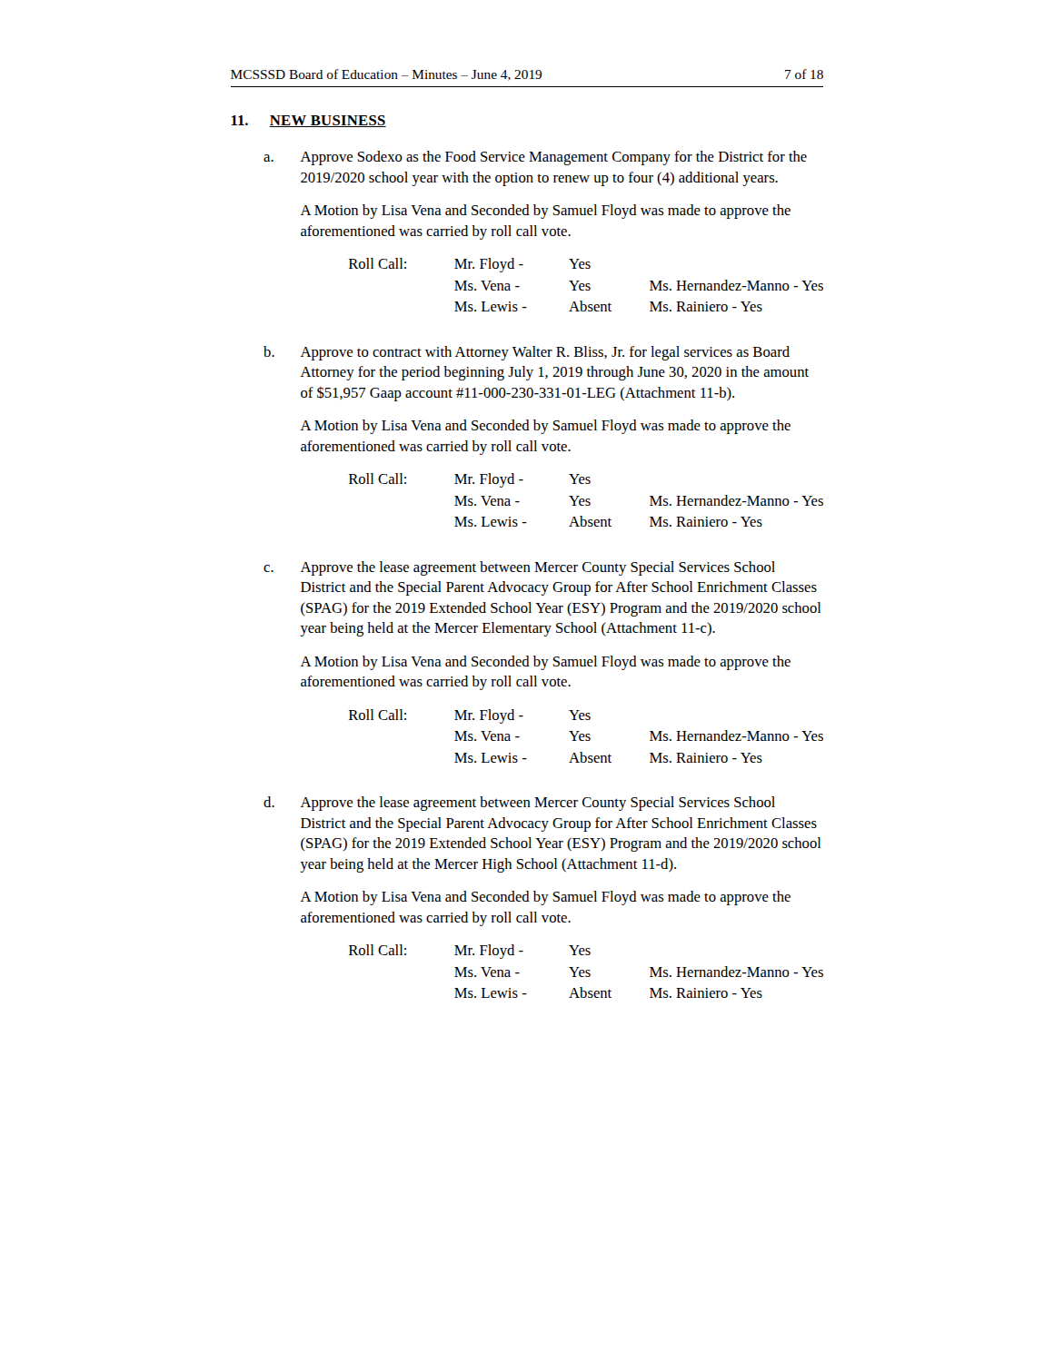MCSSSD Board of Education – Minutes – June 4, 2019
7 of 18
11.
NEW BUSINESS
a.
Approve Sodexo as the Food Service Management Company for the District for the 2019/2020 school year with the option to renew up to four (4) additional years.
A Motion by Lisa Vena and Seconded by Samuel Floyd was made to approve the aforementioned was carried by roll call vote.
| Roll Call: | Mr. Floyd - | Yes | |
| | Ms. Vena - | Yes | Ms. Hernandez-Manno - Yes |
| | Ms. Lewis - | Absent | Ms. Rainiero - Yes |
b.
Approve to contract with Attorney Walter R. Bliss, Jr. for legal services as Board Attorney for the period beginning July 1, 2019 through June 30, 2020 in the amount of $51,957 Gaap account #11-000-230-331-01-LEG (Attachment 11-b).
A Motion by Lisa Vena and Seconded by Samuel Floyd was made to approve the aforementioned was carried by roll call vote.
| Roll Call: | Mr. Floyd - | Yes | |
| | Ms. Vena - | Yes | Ms. Hernandez-Manno - Yes |
| | Ms. Lewis - | Absent | Ms. Rainiero - Yes |
c.
Approve the lease agreement between Mercer County Special Services School District and the Special Parent Advocacy Group for After School Enrichment Classes (SPAG) for the 2019 Extended School Year (ESY) Program and the 2019/2020 school year being held at the Mercer Elementary School (Attachment 11-c).
A Motion by Lisa Vena and Seconded by Samuel Floyd was made to approve the aforementioned was carried by roll call vote.
| Roll Call: | Mr. Floyd - | Yes | |
| | Ms. Vena - | Yes | Ms. Hernandez-Manno - Yes |
| | Ms. Lewis - | Absent | Ms. Rainiero - Yes |
d.
Approve the lease agreement between Mercer County Special Services School District and the Special Parent Advocacy Group for After School Enrichment Classes (SPAG) for the 2019 Extended School Year (ESY) Program and the 2019/2020 school year being held at the Mercer High School (Attachment 11-d).
A Motion by Lisa Vena and Seconded by Samuel Floyd was made to approve the aforementioned was carried by roll call vote.
| Roll Call: | Mr. Floyd - | Yes | |
| | Ms. Vena - | Yes | Ms. Hernandez-Manno - Yes |
| | Ms. Lewis - | Absent | Ms. Rainiero - Yes |